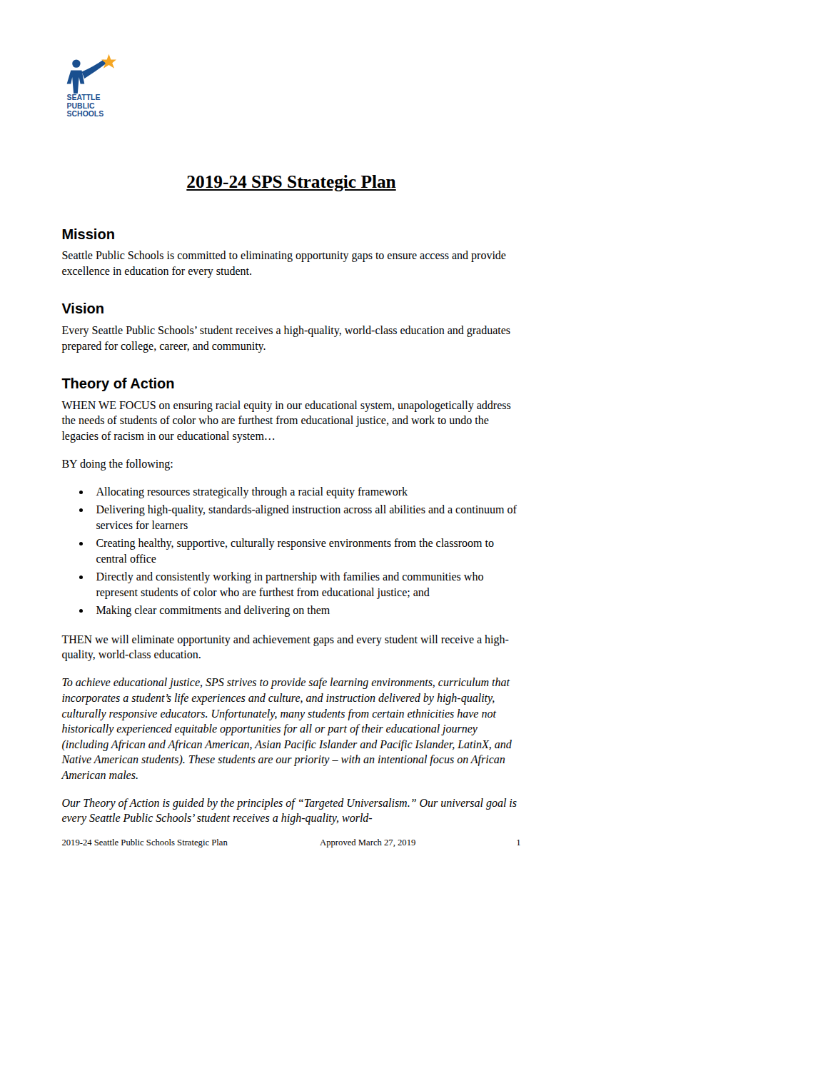SEATTLE PUBLIC SCHOOLS
2019-24 SPS Strategic Plan
Mission
Seattle Public Schools is committed to eliminating opportunity gaps to ensure access and provide excellence in education for every student.
Vision
Every Seattle Public Schools’ student receives a high-quality, world-class education and graduates prepared for college, career, and community.
Theory of Action
WHEN WE FOCUS on ensuring racial equity in our educational system, unapologetically address the needs of students of color who are furthest from educational justice, and work to undo the legacies of racism in our educational system…
BY doing the following:
Allocating resources strategically through a racial equity framework
Delivering high-quality, standards-aligned instruction across all abilities and a continuum of services for learners
Creating healthy, supportive, culturally responsive environments from the classroom to central office
Directly and consistently working in partnership with families and communities who represent students of color who are furthest from educational justice; and
Making clear commitments and delivering on them
THEN we will eliminate opportunity and achievement gaps and every student will receive a high-quality, world-class education.
To achieve educational justice, SPS strives to provide safe learning environments, curriculum that incorporates a student’s life experiences and culture, and instruction delivered by high-quality, culturally responsive educators. Unfortunately, many students from certain ethnicities have not historically experienced equitable opportunities for all or part of their educational journey (including African and African American, Asian Pacific Islander and Pacific Islander, LatinX, and Native American students). These students are our priority – with an intentional focus on African American males.
Our Theory of Action is guided by the principles of “Targeted Universalism.” Our universal goal is every Seattle Public Schools’ student receives a high-quality, world-
2019-24 Seattle Public Schools Strategic Plan Approved March 27, 2019 1